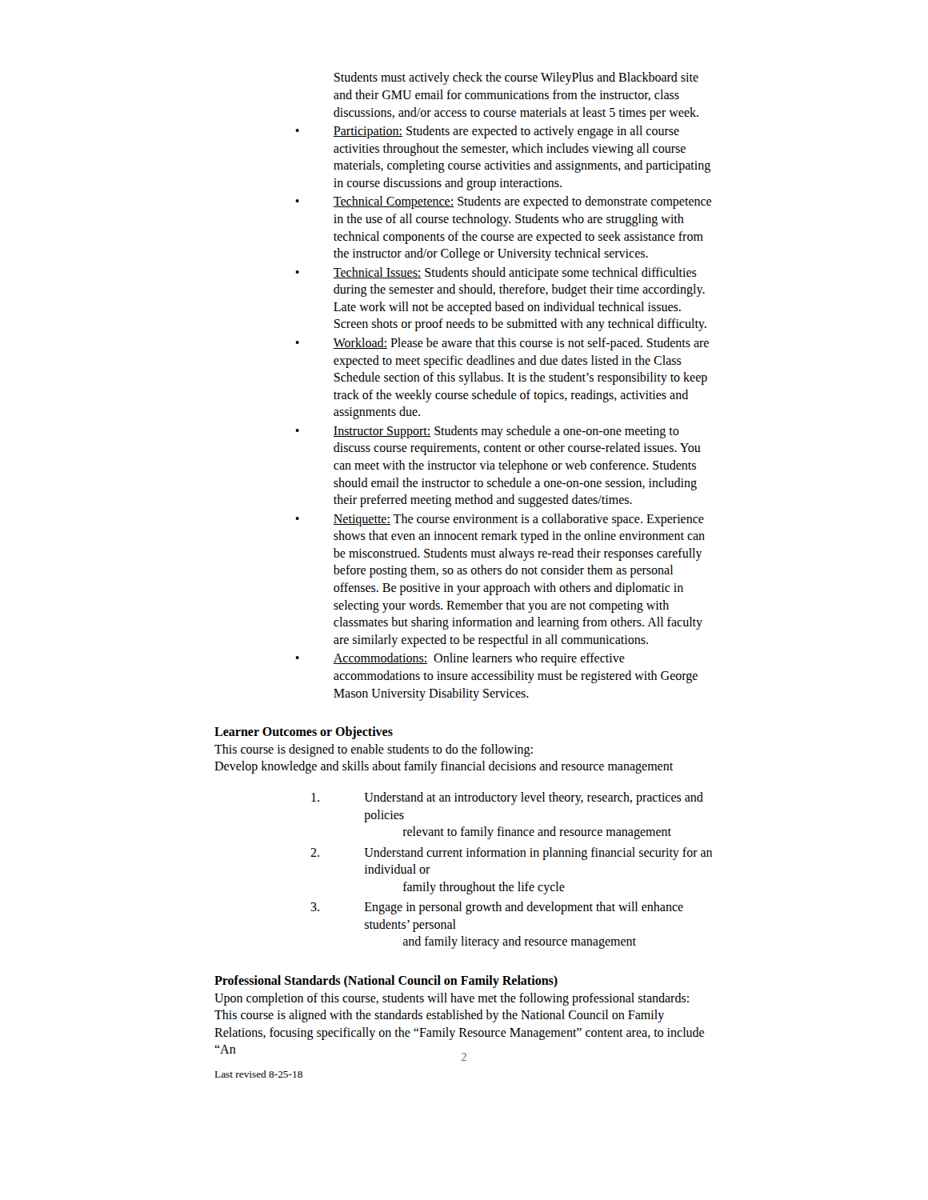Students must actively check the course WileyPlus and Blackboard site and their GMU email for communications from the instructor, class discussions, and/or access to course materials at least 5 times per week.
Participation: Students are expected to actively engage in all course activities throughout the semester, which includes viewing all course materials, completing course activities and assignments, and participating in course discussions and group interactions.
Technical Competence: Students are expected to demonstrate competence in the use of all course technology. Students who are struggling with technical components of the course are expected to seek assistance from the instructor and/or College or University technical services.
Technical Issues: Students should anticipate some technical difficulties during the semester and should, therefore, budget their time accordingly. Late work will not be accepted based on individual technical issues. Screen shots or proof needs to be submitted with any technical difficulty.
Workload: Please be aware that this course is not self-paced. Students are expected to meet specific deadlines and due dates listed in the Class Schedule section of this syllabus. It is the student’s responsibility to keep track of the weekly course schedule of topics, readings, activities and assignments due.
Instructor Support: Students may schedule a one-on-one meeting to discuss course requirements, content or other course-related issues. You can meet with the instructor via telephone or web conference. Students should email the instructor to schedule a one-on-one session, including their preferred meeting method and suggested dates/times.
Netiquette: The course environment is a collaborative space. Experience shows that even an innocent remark typed in the online environment can be misconstrued. Students must always re-read their responses carefully before posting them, so as others do not consider them as personal offenses. Be positive in your approach with others and diplomatic in selecting your words. Remember that you are not competing with classmates but sharing information and learning from others. All faculty are similarly expected to be respectful in all communications.
Accommodations: Online learners who require effective accommodations to insure accessibility must be registered with George Mason University Disability Services.
Learner Outcomes or Objectives
This course is designed to enable students to do the following:
Develop knowledge and skills about family financial decisions and resource management
Understand at an introductory level theory, research, practices and policiesrelevant to family finance and resource management
Understand current information in planning financial security for an individual orfamily throughout the life cycle
Engage in personal growth and development that will enhance students’ personaland family literacy and resource management
Professional Standards (National Council on Family Relations)
Upon completion of this course, students will have met the following professional standards:
This course is aligned with the standards established by the National Council on Family Relations, focusing specifically on the “Family Resource Management” content area, to include “An
2
Last revised 8-25-18